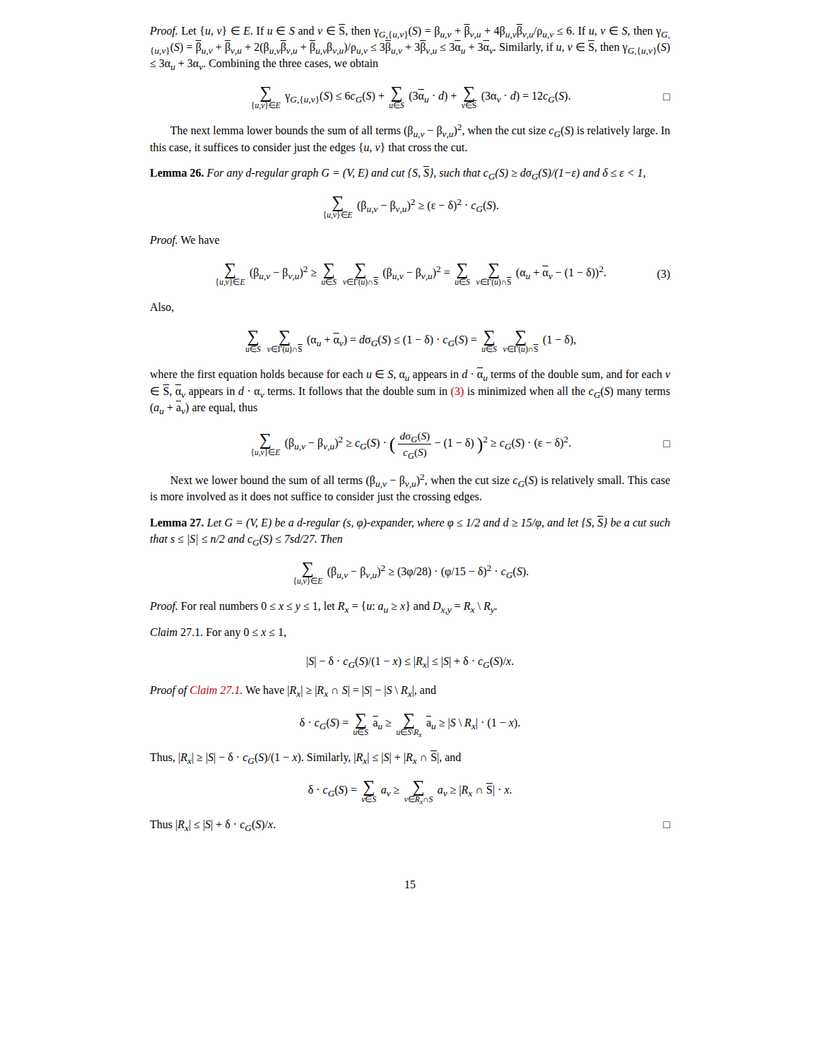Proof. Let {u, v} ∈ E. If u ∈ S and v ∈ S, then γG,{u,v}(S) = βu,v + βv,u + 4βu,vβv,u/ρu,v ≤ 6. If u, v ∈ S, then γG,{u,v}(S) = βu,v + βv,u + 2(βu,vβv,u + βu,vβv,u)/ρu,v ≤ 3βu,v + 3βv,u ≤ 3αu + 3αv. Similarly, if u, v ∈ S, then γG,{u,v}(S) ≤ 3αu + 3αv. Combining the three cases, we obtain
∑{u,v}∈E γG,{u,v}(S) ≤ 6cG(S) + ∑u∈S (3αu · d) + ∑v∈S (3αv · d) = 12cG(S). □
The next lemma lower bounds the sum of all terms (βu,v − βv,u)2, when the cut size cG(S) is relatively large. In this case, it suffices to consider just the edges {u, v} that cross the cut.
Lemma 26. For any d-regular graph G = (V, E) and cut {S, S}, such that cG(S) ≥ dσG(S)/(1−ε) and δ ≤ ε < 1,
∑{u,v}∈E (βu,v − βv,u)2 ≥ (ε − δ)2 · cG(S).
Proof. We have
∑{u,v}∈E (βu,v − βv,u)2 ≥ ∑u∈S ∑v∈Γ(u)∩S (βu,v − βv,u)2 = ∑u∈S ∑v∈Γ(u)∩S (αu + αv − (1 − δ))2. (3)
Also,
∑u∈S ∑v∈Γ(u)∩S (αu + αv) = dσG(S) ≤ (1 − δ) · cG(S) = ∑u∈S ∑v∈Γ(u)∩S (1 − δ),
where the first equation holds because for each u ∈ S, αu appears in d · αu terms of the double sum, and for each v ∈ S, αv appears in d · αv terms. It follows that the double sum in (3) is minimized when all the cG(S) many terms (au + av) are equal, thus
∑{u,v}∈E (βu,v − βv,u)2 ≥ cG(S) · ( dσG(S) cG(S) − (1 − δ) )2 ≥ cG(S) · (ε − δ)2. □
Next we lower bound the sum of all terms (βu,v − βv,u)2, when the cut size cG(S) is relatively small. This case is more involved as it does not suffice to consider just the crossing edges.
Lemma 27. Let G = (V, E) be a d-regular (s, φ)-expander, where φ ≤ 1/2 and d ≥ 15/φ, and let {S, S} be a cut such that s ≤ |S| ≤ n/2 and cG(S) ≤ 7sd/27. Then
∑{u,v}∈E (βu,v − βv,u)2 ≥ (3φ/28) · (φ/15 − δ)2 · cG(S).
Proof. For real numbers 0 ≤ x ≤ y ≤ 1, let Rx = {u: au ≥ x} and Dx,y = Rx \ Ry.
Claim 27.1. For any 0 ≤ x ≤ 1,
|S| − δ · cG(S)/(1 − x) ≤ |Rx| ≤ |S| + δ · cG(S)/x.
Proof of Claim 27.1. We have |Rx| ≥ |Rx ∩ S| = |S| − |S \ Rx|, and
δ · cG(S) = ∑u∈S au ≥ ∑u∈S\Rx au ≥ |S \ Rx| · (1 − x).
Thus, |Rx| ≥ |S| − δ · cG(S)/(1 − x). Similarly, |Rx| ≤ |S| + |Rx ∩ S|, and
δ · cG(S) = ∑v∈S av ≥ ∑v∈Rx∩S av ≥ |Rx ∩ S| · x.
Thus |Rx| ≤ |S| + δ · cG(S)/x. □
15